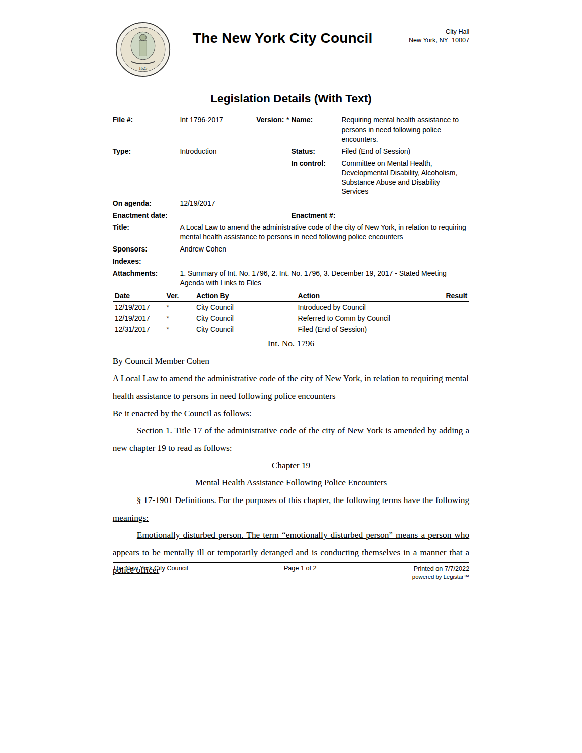The New York City Council
City Hall
New York, NY 10007
Legislation Details (With Text)
| File #: | Int 1796-2017 | Version: | * | Name: | Requiring mental health assistance to persons in need following police encounters. |
| Type: | Introduction | Status: | Filed (End of Session) |
| | | In control: | Committee on Mental Health, Developmental Disability, Alcoholism, Substance Abuse and Disability Services |
| On agenda: | 12/19/2017 |
| Enactment date: | | Enactment #: | |
| Title: | A Local Law to amend the administrative code of the city of New York, in relation to requiring mental health assistance to persons in need following police encounters |
| Sponsors: | Andrew Cohen |
| Indexes: | |
| Attachments: | 1. Summary of Int. No. 1796, 2. Int. No. 1796, 3. December 19, 2017 - Stated Meeting Agenda with Links to Files |
| Date | Ver. | Action By | Action | Result |
| --- | --- | --- | --- | --- |
| 12/19/2017 | * | City Council | Introduced by Council | |
| 12/19/2017 | * | City Council | Referred to Comm by Council | |
| 12/31/2017 | * | City Council | Filed (End of Session) | |
Int. No. 1796
By Council Member Cohen
A Local Law to amend the administrative code of the city of New York, in relation to requiring mental health assistance to persons in need following police encounters
Be it enacted by the Council as follows:
Section 1. Title 17 of the administrative code of the city of New York is amended by adding a new chapter 19 to read as follows:
Chapter 19
Mental Health Assistance Following Police Encounters
§ 17-1901 Definitions. For the purposes of this chapter, the following terms have the following meanings:
Emotionally disturbed person. The term “emotionally disturbed person” means a person who appears to be mentally ill or temporarily deranged and is conducting themselves in a manner that a police officer
The New York City Council
Page 1 of 2
Printed on 7/7/2022
powered by Legistar™